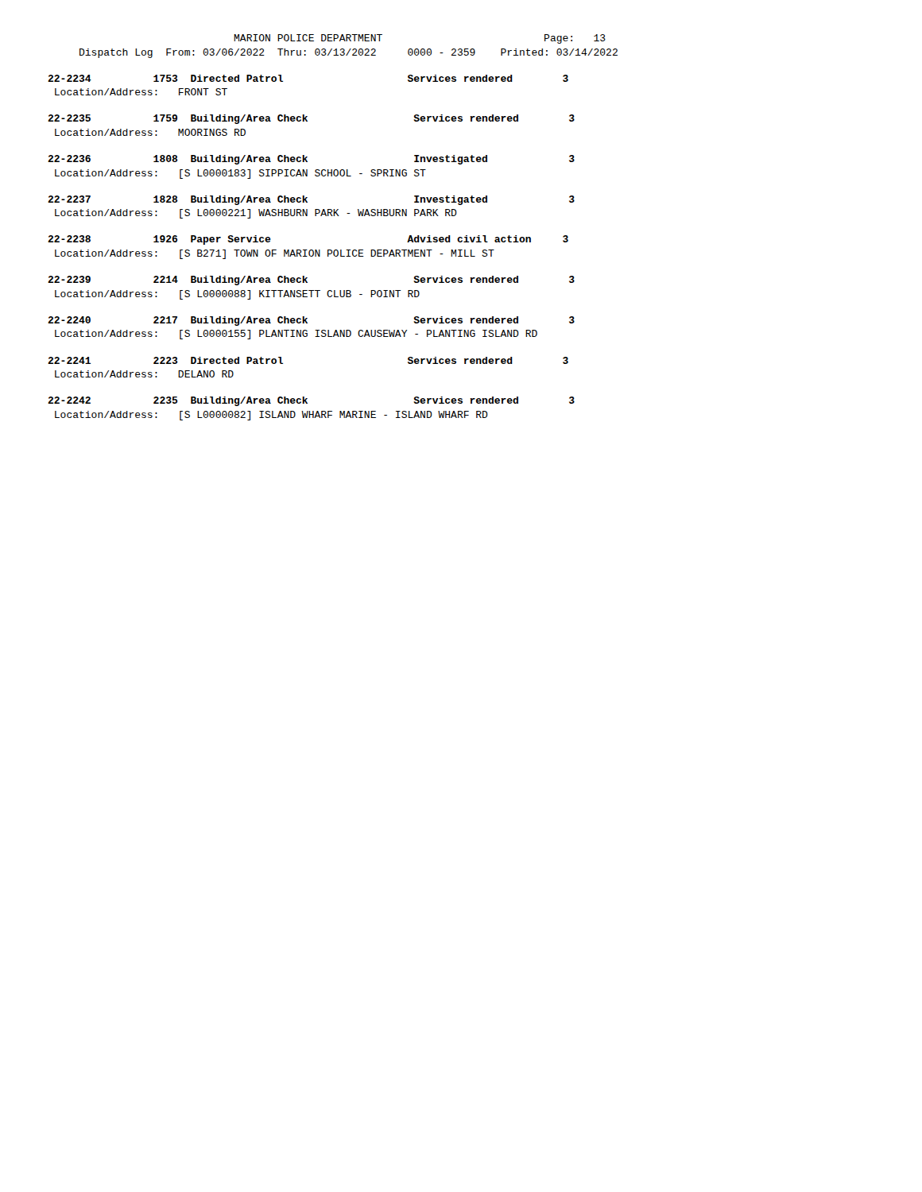MARION POLICE DEPARTMENT                          Page:   13
     Dispatch Log  From: 03/06/2022  Thru: 03/13/2022     0000 - 2359    Printed: 03/14/2022
22-2234          1753  Directed Patrol                    Services rendered        3
 Location/Address:   FRONT ST
22-2235          1759  Building/Area Check                 Services rendered        3
 Location/Address:   MOORINGS RD
22-2236          1808  Building/Area Check                 Investigated             3
 Location/Address:   [S L0000183] SIPPICAN SCHOOL - SPRING ST
22-2237          1828  Building/Area Check                 Investigated             3
 Location/Address:   [S L0000221] WASHBURN PARK - WASHBURN PARK RD
22-2238          1926  Paper Service                      Advised civil action     3
 Location/Address:   [S B271] TOWN OF MARION POLICE DEPARTMENT - MILL ST
22-2239          2214  Building/Area Check                 Services rendered        3
 Location/Address:   [S L0000088] KITTANSETT CLUB - POINT RD
22-2240          2217  Building/Area Check                 Services rendered        3
 Location/Address:   [S L0000155] PLANTING ISLAND CAUSEWAY - PLANTING ISLAND RD
22-2241          2223  Directed Patrol                    Services rendered        3
 Location/Address:   DELANO RD
22-2242          2235  Building/Area Check                 Services rendered        3
 Location/Address:   [S L0000082] ISLAND WHARF MARINE - ISLAND WHARF RD